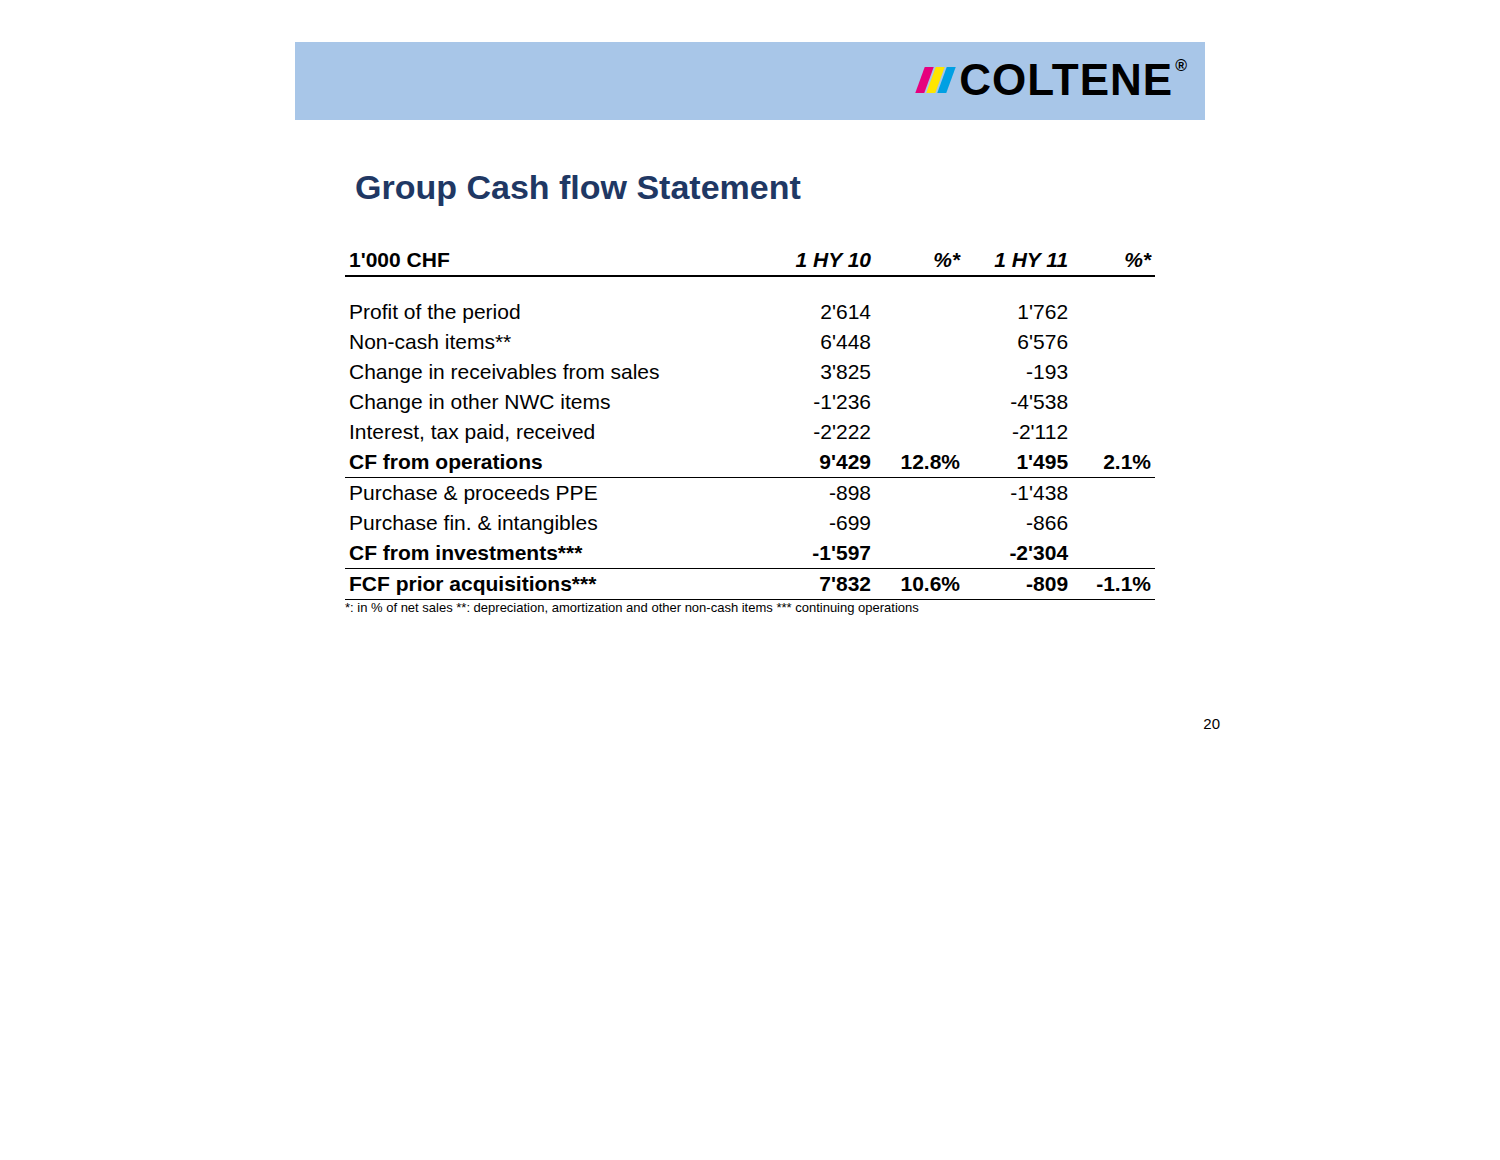COLTENE®
Group Cash flow Statement
| 1'000 CHF | 1 HY 10 | %* | 1 HY 11 | %* |
| --- | --- | --- | --- | --- |
| Profit of the period | 2'614 | | 1'762 | |
| Non-cash items** | 6'448 | | 6'576 | |
| Change in receivables from sales | 3'825 | | -193 | |
| Change in other NWC items | -1'236 | | -4'538 | |
| Interest, tax paid, received | -2'222 | | -2'112 | |
| CF from operations | 9'429 | 12.8% | 1'495 | 2.1% |
| Purchase & proceeds PPE | -898 | | -1'438 | |
| Purchase fin. & intangibles | -699 | | -866 | |
| CF from investments*** | -1'597 | | -2'304 | |
| FCF prior acquisitions*** | 7'832 | 10.6% | -809 | -1.1% |
*: in % of net sales **: depreciation, amortization and other non-cash items *** continuing operations
20